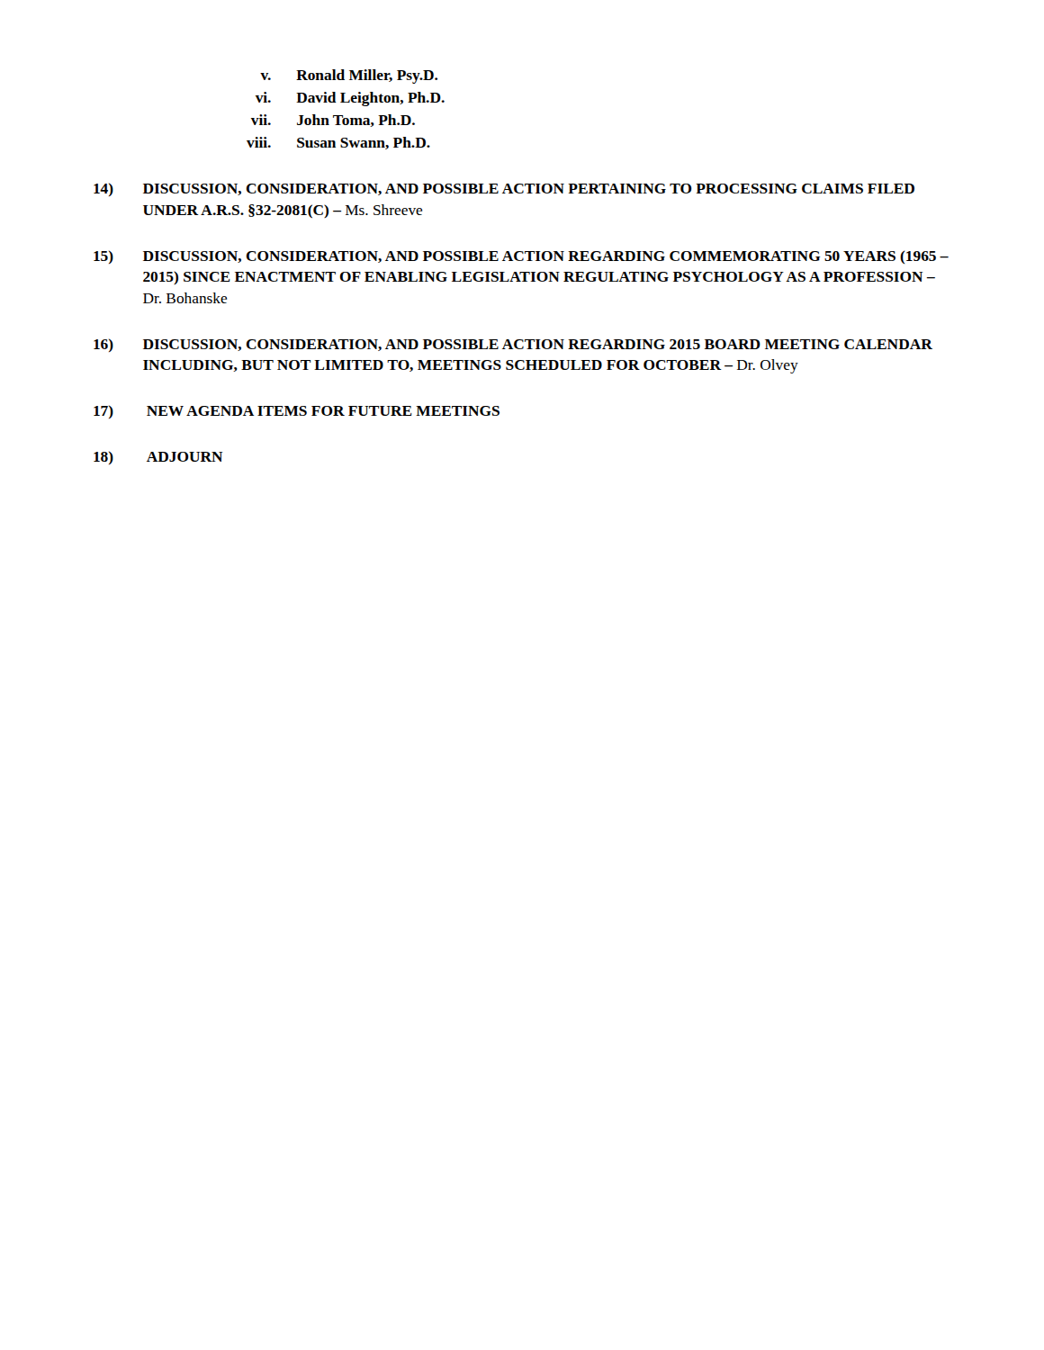v. Ronald Miller, Psy.D.
vi. David Leighton, Ph.D.
vii. John Toma, Ph.D.
viii. Susan Swann, Ph.D.
14)
DISCUSSION, CONSIDERATION, AND POSSIBLE ACTION PERTAINING TO PROCESSING CLAIMS FILED UNDER A.R.S. §32-2081(C) – Ms. Shreeve
15)
DISCUSSION, CONSIDERATION, AND POSSIBLE ACTION REGARDING COMMEMORATING 50 YEARS (1965 – 2015) SINCE ENACTMENT OF ENABLING LEGISLATION REGULATING PSYCHOLOGY AS A PROFESSION – Dr. Bohanske
16)
DISCUSSION, CONSIDERATION, AND POSSIBLE ACTION REGARDING 2015 BOARD MEETING CALENDAR INCLUDING, BUT NOT LIMITED TO, MEETINGS SCHEDULED FOR OCTOBER – Dr. Olvey
17)
NEW AGENDA ITEMS FOR FUTURE MEETINGS
18)
ADJOURN